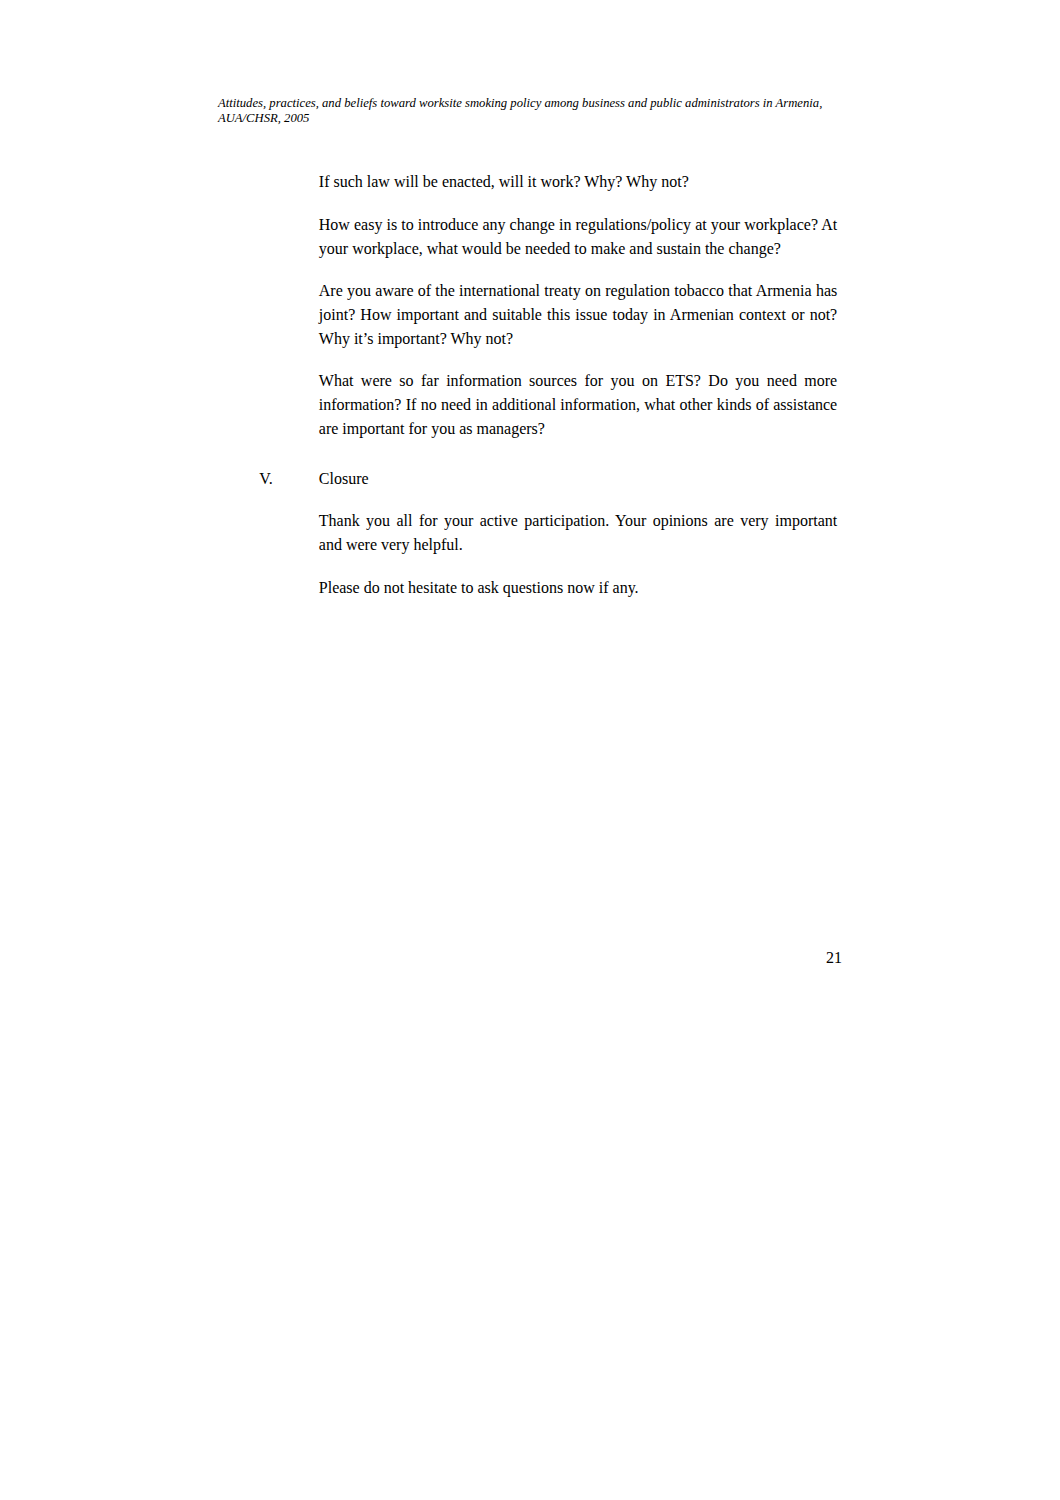Attitudes, practices, and beliefs toward worksite smoking policy among business and public administrators in Armenia, AUA/CHSR, 2005
If such law will be enacted, will it work? Why? Why not?
How easy is to introduce any change in regulations/policy at your workplace? At your workplace, what would be needed to make and sustain the change?
Are you aware of the international treaty on regulation tobacco that Armenia has joint? How important and suitable this issue today in Armenian context or not? Why it’s important? Why not?
What were so far information sources for you on ETS? Do you need more information? If no need in additional information, what other kinds of assistance are important for you as managers?
V.
Closure
Thank you all for your active participation. Your opinions are very important and were very helpful.
Please do not hesitate to ask questions now if any.
21